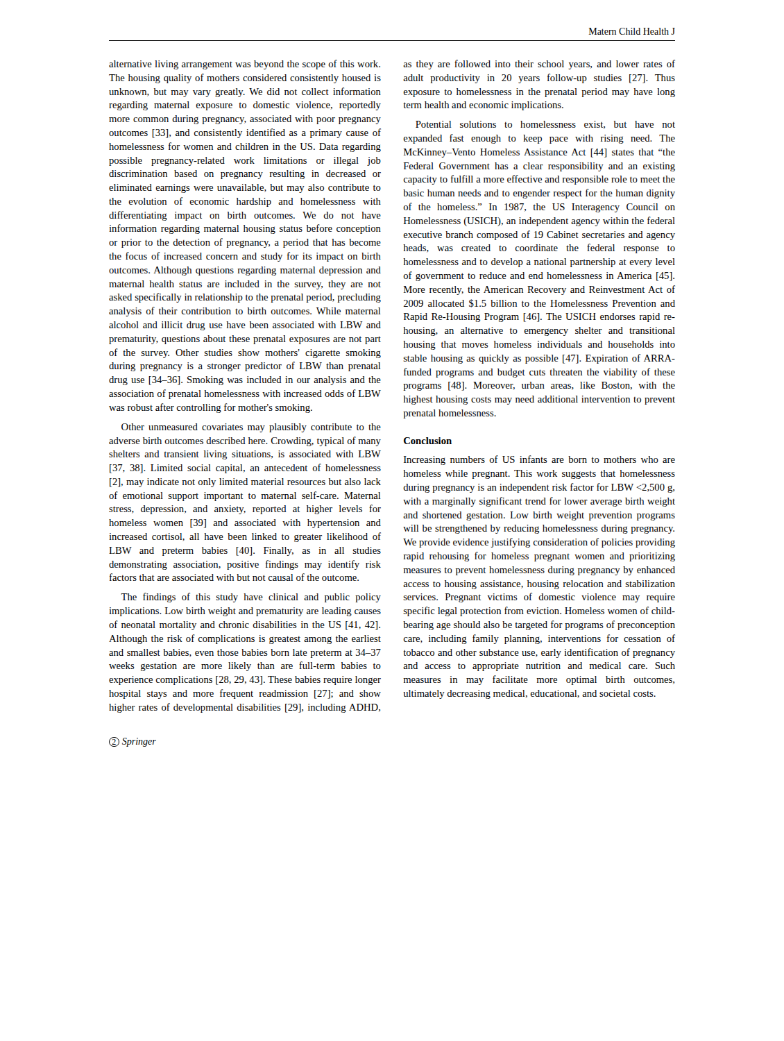Matern Child Health J
alternative living arrangement was beyond the scope of this work. The housing quality of mothers considered consistently housed is unknown, but may vary greatly. We did not collect information regarding maternal exposure to domestic violence, reportedly more common during pregnancy, associated with poor pregnancy outcomes [33], and consistently identified as a primary cause of homelessness for women and children in the US. Data regarding possible pregnancy-related work limitations or illegal job discrimination based on pregnancy resulting in decreased or eliminated earnings were unavailable, but may also contribute to the evolution of economic hardship and homelessness with differentiating impact on birth outcomes. We do not have information regarding maternal housing status before conception or prior to the detection of pregnancy, a period that has become the focus of increased concern and study for its impact on birth outcomes. Although questions regarding maternal depression and maternal health status are included in the survey, they are not asked specifically in relationship to the prenatal period, precluding analysis of their contribution to birth outcomes. While maternal alcohol and illicit drug use have been associated with LBW and prematurity, questions about these prenatal exposures are not part of the survey. Other studies show mothers' cigarette smoking during pregnancy is a stronger predictor of LBW than prenatal drug use [34–36]. Smoking was included in our analysis and the association of prenatal homelessness with increased odds of LBW was robust after controlling for mother's smoking.
Other unmeasured covariates may plausibly contribute to the adverse birth outcomes described here. Crowding, typical of many shelters and transient living situations, is associated with LBW [37, 38]. Limited social capital, an antecedent of homelessness [2], may indicate not only limited material resources but also lack of emotional support important to maternal self-care. Maternal stress, depression, and anxiety, reported at higher levels for homeless women [39] and associated with hypertension and increased cortisol, all have been linked to greater likelihood of LBW and preterm babies [40]. Finally, as in all studies demonstrating association, positive findings may identify risk factors that are associated with but not causal of the outcome.
The findings of this study have clinical and public policy implications. Low birth weight and prematurity are leading causes of neonatal mortality and chronic disabilities in the US [41, 42]. Although the risk of complications is greatest among the earliest and smallest babies, even those babies born late preterm at 34–37 weeks gestation are more likely than are full-term babies to experience complications [28, 29, 43]. These babies require longer hospital stays and more frequent readmission [27]; and show higher rates of developmental disabilities [29], including ADHD, as they are followed into their school years, and lower rates of adult productivity in 20 years follow-up studies [27]. Thus exposure to homelessness in the prenatal period may have long term health and economic implications.
Potential solutions to homelessness exist, but have not expanded fast enough to keep pace with rising need. The McKinney–Vento Homeless Assistance Act [44] states that “the Federal Government has a clear responsibility and an existing capacity to fulfill a more effective and responsible role to meet the basic human needs and to engender respect for the human dignity of the homeless.” In 1987, the US Interagency Council on Homelessness (USICH), an independent agency within the federal executive branch composed of 19 Cabinet secretaries and agency heads, was created to coordinate the federal response to homelessness and to develop a national partnership at every level of government to reduce and end homelessness in America [45]. More recently, the American Recovery and Reinvestment Act of 2009 allocated $1.5 billion to the Homelessness Prevention and Rapid Re-Housing Program [46]. The USICH endorses rapid re-housing, an alternative to emergency shelter and transitional housing that moves homeless individuals and households into stable housing as quickly as possible [47]. Expiration of ARRA-funded programs and budget cuts threaten the viability of these programs [48]. Moreover, urban areas, like Boston, with the highest housing costs may need additional intervention to prevent prenatal homelessness.
Conclusion
Increasing numbers of US infants are born to mothers who are homeless while pregnant. This work suggests that homelessness during pregnancy is an independent risk factor for LBW <2,500 g, with a marginally significant trend for lower average birth weight and shortened gestation. Low birth weight prevention programs will be strengthened by reducing homelessness during pregnancy. We provide evidence justifying consideration of policies providing rapid rehousing for homeless pregnant women and prioritizing measures to prevent homelessness during pregnancy by enhanced access to housing assistance, housing relocation and stabilization services. Pregnant victims of domestic violence may require specific legal protection from eviction. Homeless women of child-bearing age should also be targeted for programs of preconception care, including family planning, interventions for cessation of tobacco and other substance use, early identification of pregnancy and access to appropriate nutrition and medical care. Such measures in may facilitate more optimal birth outcomes, ultimately decreasing medical, educational, and societal costs.
2 Springer